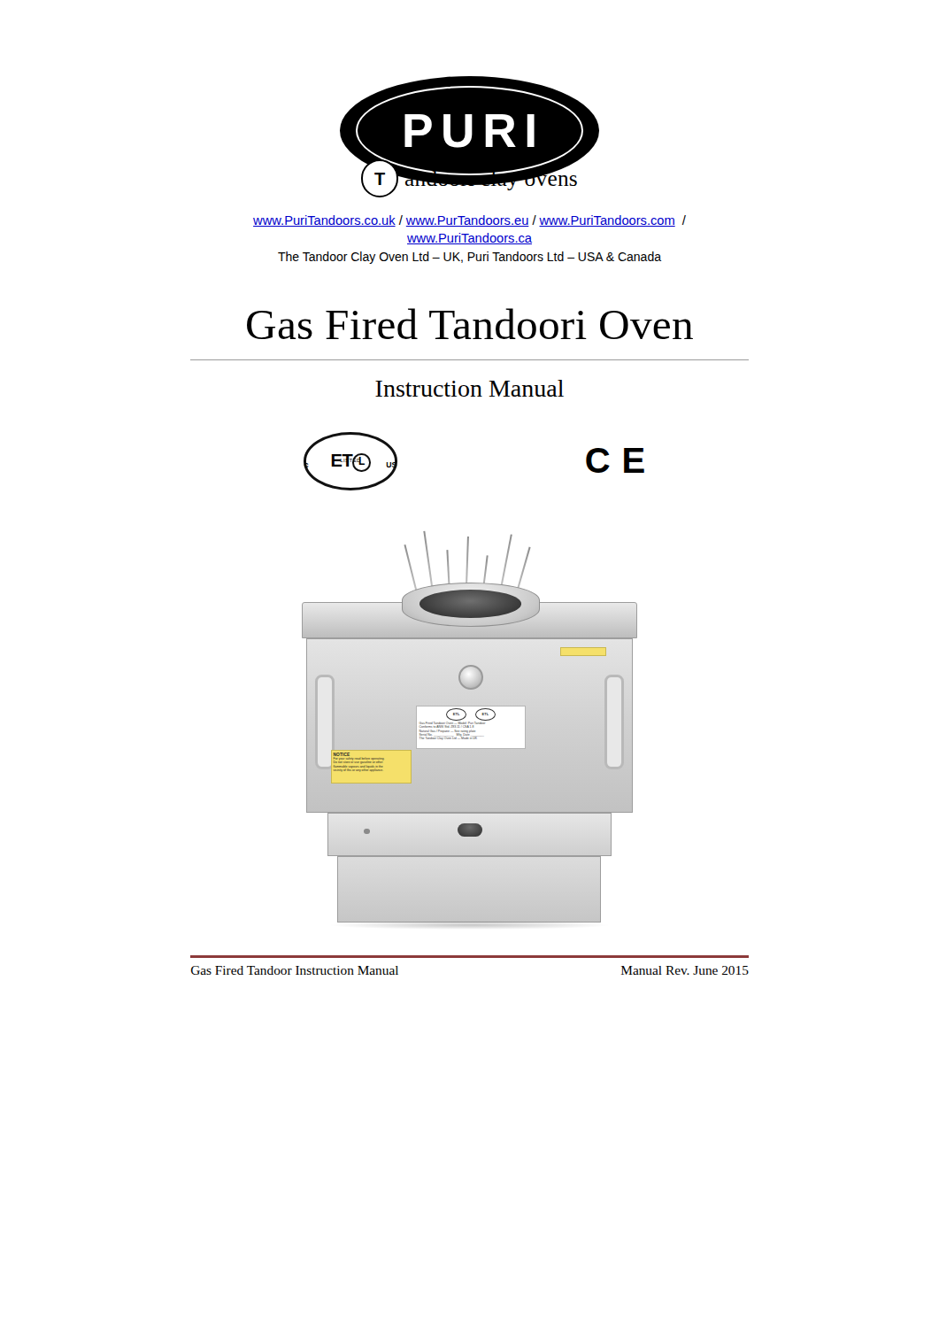PURI
T andoori clay ovens
www.PuriTandoors.co.uk / www.PurTandoors.eu / www.PuriTandoors.com / www.PuriTandoors.ca
The Tandoor Clay Oven Ltd – UK, Puri Tandoors Ltd – USA & Canada
Gas Fired Tandoori Oven
Instruction Manual
c ETL US
LISTED
Intertek
C E
ETL
ETL
Gas Fired Tandoori Oven — Model: Puri Tandoor
Conforms to ANSI Std. Z83.11 / CSA 1.8
Natural Gas / Propane — See rating plate
Serial No. ____________ Mfg. Date ________
The Tandoor Clay Oven Ltd — Made in UK
NOTICE
For your safety read before operating.
Do not store or use gasoline or other
flammable vapours and liquids in the
vicinity of this or any other appliance.
Gas Fired Tandoor Instruction Manual Manual Rev. June 2015